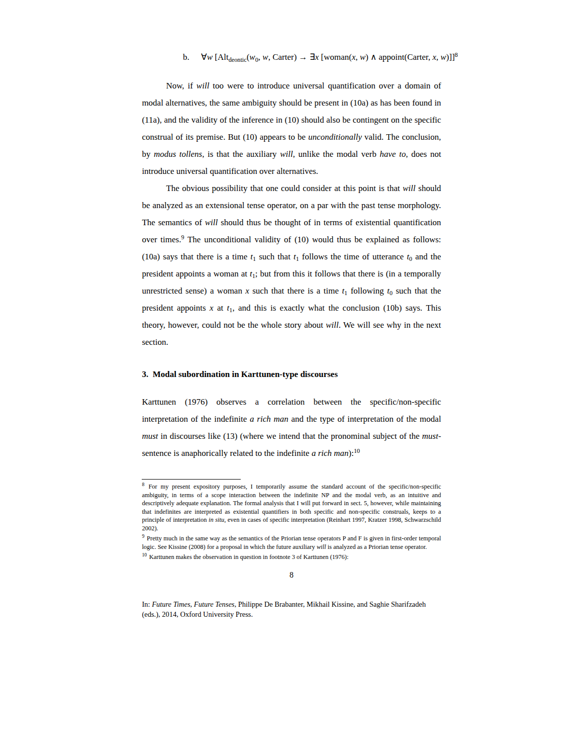b. ∀w [Altdeontic(w 0, w, Carter) → ∃x [woman(x, w) ∧ appoint(Carter, x, w)]]8
Now, if will too were to introduce universal quantification over a domain of modal alternatives, the same ambiguity should be present in (10a) as has been found in (11a), and the validity of the inference in (10) should also be contingent on the specific construal of its premise. But (10) appears to be unconditionally valid. The conclusion, by modus tollens, is that the auxiliary will, unlike the modal verb have to, does not introduce universal quantification over alternatives.
The obvious possibility that one could consider at this point is that will should be analyzed as an extensional tense operator, on a par with the past tense morphology. The semantics of will should thus be thought of in terms of existential quantification over times.9 The unconditional validity of (10) would thus be explained as follows: (10a) says that there is a time t 1 such that t 1 follows the time of utterance t 0 and the president appoints a woman at t 1; but from this it follows that there is (in a temporally unrestricted sense) a woman x such that there is a time t 1 following t 0 such that the president appoints x at t 1, and this is exactly what the conclusion (10b) says. This theory, however, could not be the whole story about will. We will see why in the next section.
3. Modal subordination in Karttunen-type discourses
Karttunen (1976) observes a correlation between the specific/non-specific interpretation of the indefinite a rich man and the type of interpretation of the modal must in discourses like (13) (where we intend that the pronominal subject of the must-sentence is anaphorically related to the indefinite a rich man):10
8 For my present expository purposes, I temporarily assume the standard account of the specific/non-specific ambiguity, in terms of a scope interaction between the indefinite NP and the modal verb, as an intuitive and descriptively adequate explanation. The formal analysis that I will put forward in sect. 5, however, while maintaining that indefinites are interpreted as existential quantifiers in both specific and non-specific construals, keeps to a principle of interpretation in situ, even in cases of specific interpretation (Reinhart 1997, Kratzer 1998, Schwarzschild 2002).
9 Pretty much in the same way as the semantics of the Priorian tense operators P and F is given in first-order temporal logic. See Kissine (2008) for a proposal in which the future auxiliary will is analyzed as a Priorian tense operator.
10 Karttunen makes the observation in question in footnote 3 of Karttunen (1976):
8
In: Future Times, Future Tenses, Philippe De Brabanter, Mikhail Kissine, and Saghie Sharifzadeh (eds.), 2014, Oxford University Press.